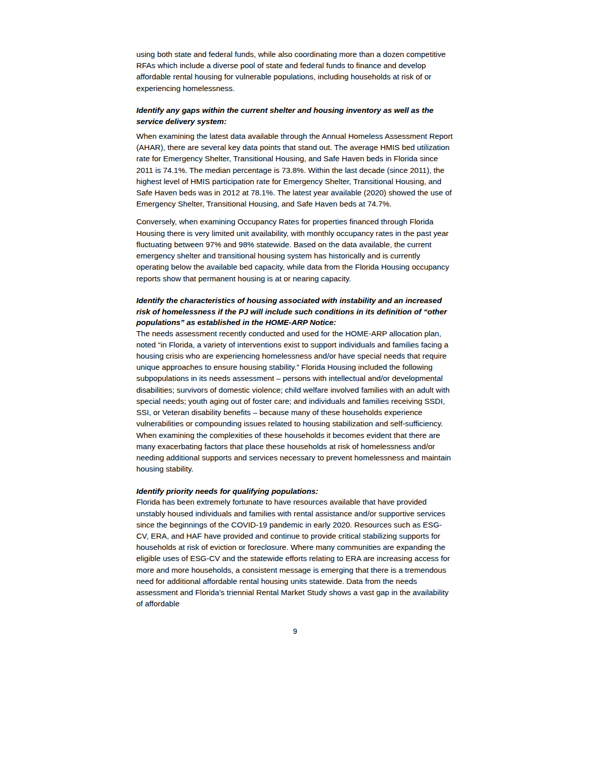using both state and federal funds, while also coordinating more than a dozen competitive RFAs which include a diverse pool of state and federal funds to finance and develop affordable rental housing for vulnerable populations, including households at risk of or experiencing homelessness.
Identify any gaps within the current shelter and housing inventory as well as the service delivery system:
When examining the latest data available through the Annual Homeless Assessment Report (AHAR), there are several key data points that stand out. The average HMIS bed utilization rate for Emergency Shelter, Transitional Housing, and Safe Haven beds in Florida since 2011 is 74.1%. The median percentage is 73.8%. Within the last decade (since 2011), the highest level of HMIS participation rate for Emergency Shelter, Transitional Housing, and Safe Haven beds was in 2012 at 78.1%. The latest year available (2020) showed the use of Emergency Shelter, Transitional Housing, and Safe Haven beds at 74.7%.
Conversely, when examining Occupancy Rates for properties financed through Florida Housing there is very limited unit availability, with monthly occupancy rates in the past year fluctuating between 97% and 98% statewide. Based on the data available, the current emergency shelter and transitional housing system has historically and is currently operating below the available bed capacity, while data from the Florida Housing occupancy reports show that permanent housing is at or nearing capacity.
Identify the characteristics of housing associated with instability and an increased risk of homelessness if the PJ will include such conditions in its definition of “other populations” as established in the HOME-ARP Notice:
The needs assessment recently conducted and used for the HOME-ARP allocation plan, noted “in Florida, a variety of interventions exist to support individuals and families facing a housing crisis who are experiencing homelessness and/or have special needs that require unique approaches to ensure housing stability.” Florida Housing included the following subpopulations in its needs assessment – persons with intellectual and/or developmental disabilities; survivors of domestic violence; child welfare involved families with an adult with special needs; youth aging out of foster care; and individuals and families receiving SSDI, SSI, or Veteran disability benefits – because many of these households experience vulnerabilities or compounding issues related to housing stabilization and self-sufficiency. When examining the complexities of these households it becomes evident that there are many exacerbating factors that place these households at risk of homelessness and/or needing additional supports and services necessary to prevent homelessness and maintain housing stability.
Identify priority needs for qualifying populations:
Florida has been extremely fortunate to have resources available that have provided unstably housed individuals and families with rental assistance and/or supportive services since the beginnings of the COVID-19 pandemic in early 2020. Resources such as ESG-CV, ERA, and HAF have provided and continue to provide critical stabilizing supports for households at risk of eviction or foreclosure. Where many communities are expanding the eligible uses of ESG-CV and the statewide efforts relating to ERA are increasing access for more and more households, a consistent message is emerging that there is a tremendous need for additional affordable rental housing units statewide. Data from the needs assessment and Florida’s triennial Rental Market Study shows a vast gap in the availability of affordable
9